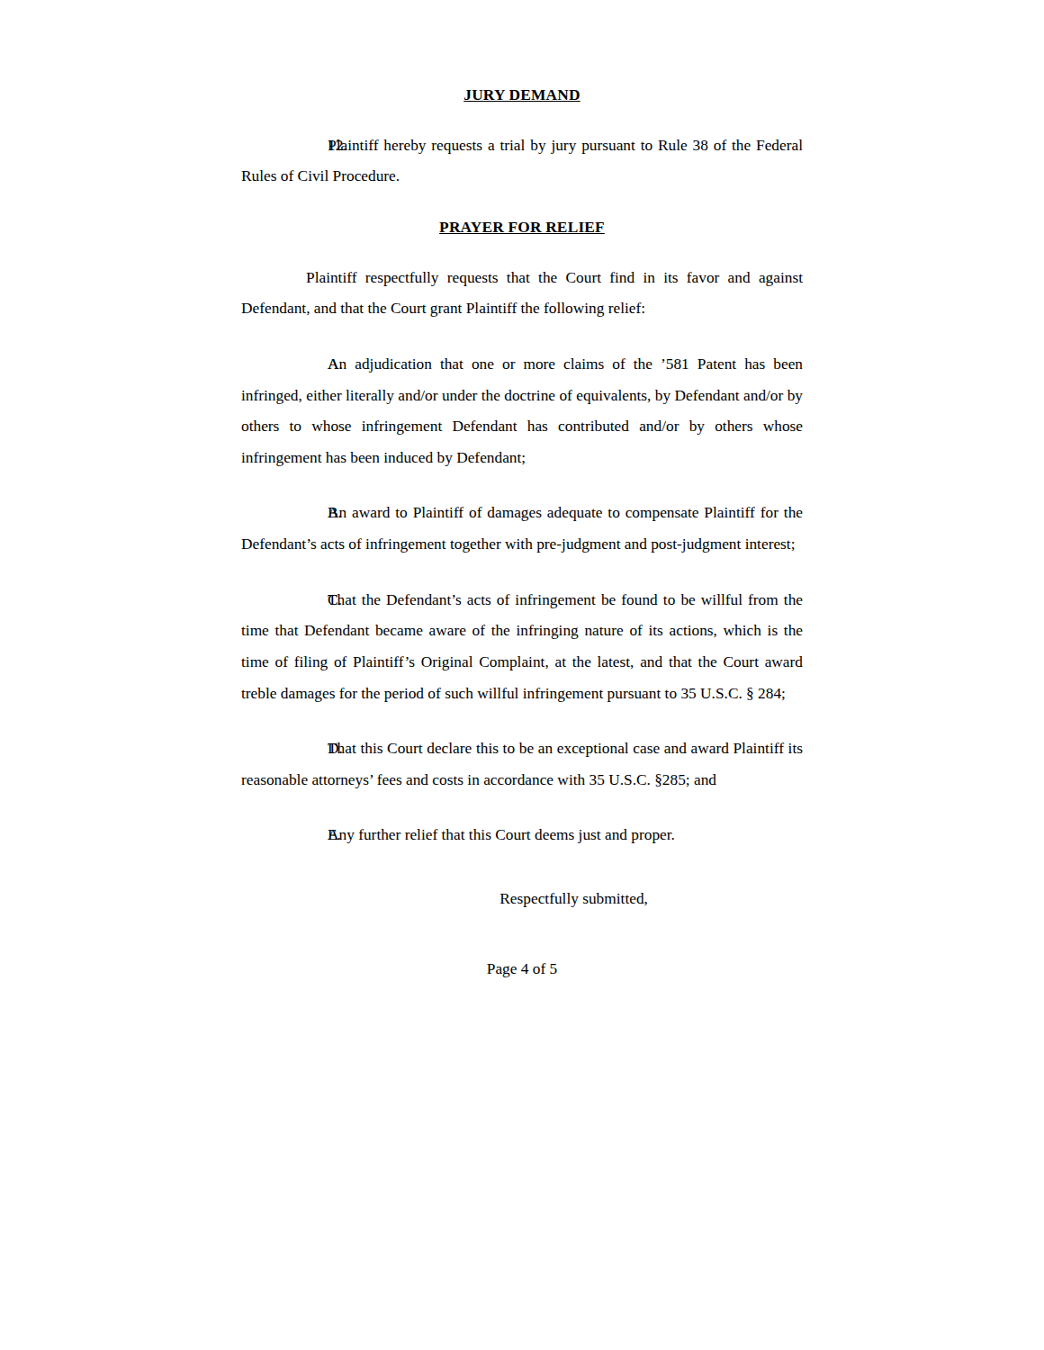JURY DEMAND
12. Plaintiff hereby requests a trial by jury pursuant to Rule 38 of the Federal Rules of Civil Procedure.
PRAYER FOR RELIEF
Plaintiff respectfully requests that the Court find in its favor and against Defendant, and that the Court grant Plaintiff the following relief:
A. An adjudication that one or more claims of the ’581 Patent has been infringed, either literally and/or under the doctrine of equivalents, by Defendant and/or by others to whose infringement Defendant has contributed and/or by others whose infringement has been induced by Defendant;
B. An award to Plaintiff of damages adequate to compensate Plaintiff for the Defendant’s acts of infringement together with pre-judgment and post-judgment interest;
C. That the Defendant’s acts of infringement be found to be willful from the time that Defendant became aware of the infringing nature of its actions, which is the time of filing of Plaintiff’s Original Complaint, at the latest, and that the Court award treble damages for the period of such willful infringement pursuant to 35 U.S.C. § 284;
D. That this Court declare this to be an exceptional case and award Plaintiff its reasonable attorneys’ fees and costs in accordance with 35 U.S.C. §285; and
E. Any further relief that this Court deems just and proper.
Respectfully submitted,
Page 4 of 5